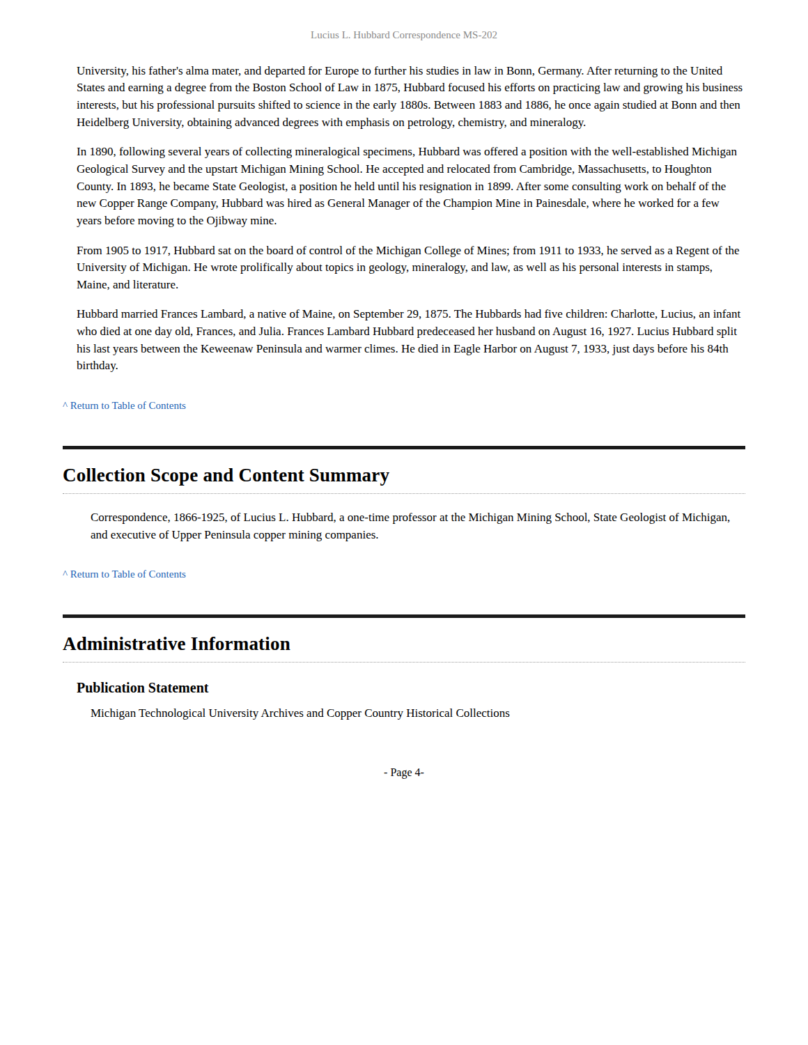Lucius L. Hubbard Correspondence MS-202
University, his father's alma mater, and departed for Europe to further his studies in law in Bonn, Germany. After returning to the United States and earning a degree from the Boston School of Law in 1875, Hubbard focused his efforts on practicing law and growing his business interests, but his professional pursuits shifted to science in the early 1880s. Between 1883 and 1886, he once again studied at Bonn and then Heidelberg University, obtaining advanced degrees with emphasis on petrology, chemistry, and mineralogy.
In 1890, following several years of collecting mineralogical specimens, Hubbard was offered a position with the well-established Michigan Geological Survey and the upstart Michigan Mining School. He accepted and relocated from Cambridge, Massachusetts, to Houghton County. In 1893, he became State Geologist, a position he held until his resignation in 1899. After some consulting work on behalf of the new Copper Range Company, Hubbard was hired as General Manager of the Champion Mine in Painesdale, where he worked for a few years before moving to the Ojibway mine.
From 1905 to 1917, Hubbard sat on the board of control of the Michigan College of Mines; from 1911 to 1933, he served as a Regent of the University of Michigan. He wrote prolifically about topics in geology, mineralogy, and law, as well as his personal interests in stamps, Maine, and literature.
Hubbard married Frances Lambard, a native of Maine, on September 29, 1875. The Hubbards had five children: Charlotte, Lucius, an infant who died at one day old, Frances, and Julia. Frances Lambard Hubbard predeceased her husband on August 16, 1927. Lucius Hubbard split his last years between the Keweenaw Peninsula and warmer climes. He died in Eagle Harbor on August 7, 1933, just days before his 84th birthday.
^ Return to Table of Contents
Collection Scope and Content Summary
Correspondence, 1866-1925, of Lucius L. Hubbard, a one-time professor at the Michigan Mining School, State Geologist of Michigan, and executive of Upper Peninsula copper mining companies.
^ Return to Table of Contents
Administrative Information
Publication Statement
Michigan Technological University Archives and Copper Country Historical Collections
- Page 4-